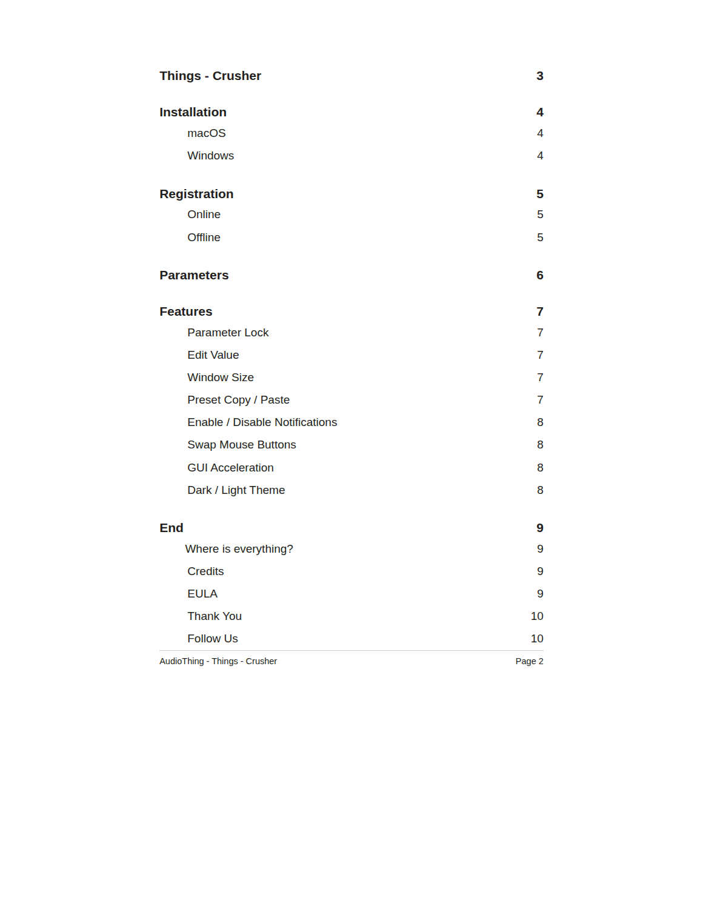| Things - Crusher | 3 |
| Installation | 4 |
| macOS | 4 |
| Windows | 4 |
| Registration | 5 |
| Online | 5 |
| Offline | 5 |
| Parameters | 6 |
| Features | 7 |
| Parameter Lock | 7 |
| Edit Value | 7 |
| Window Size | 7 |
| Preset Copy / Paste | 7 |
| Enable / Disable Notifications | 8 |
| Swap Mouse Buttons | 8 |
| GUI Acceleration | 8 |
| Dark / Light Theme | 8 |
| End | 9 |
| Where is everything? | 9 |
| Credits | 9 |
| EULA | 9 |
| Thank You | 10 |
| Follow Us | 10 |
AudioThing - Things - Crusher Page 2